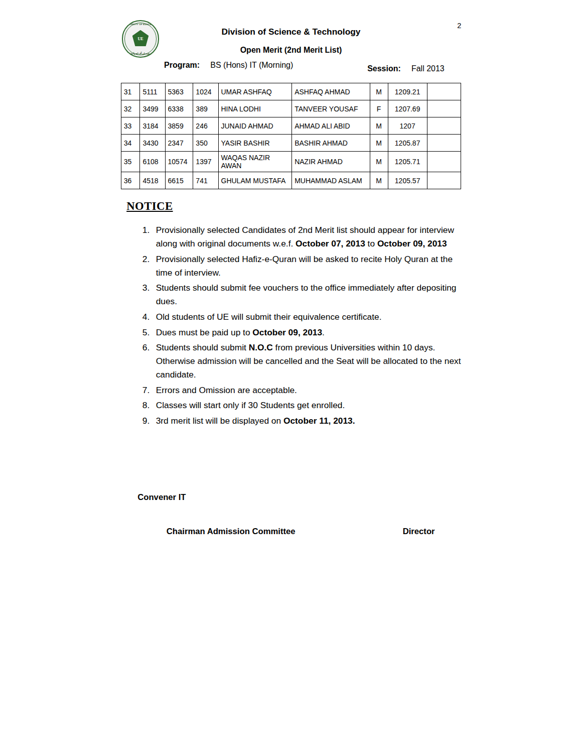2
UNIVERSITY OF EDUCATION
UE
یونیورسٹی آف ایجوکیشن
Division of Science & Technology
Open Merit (2nd Merit List)
Program: BS (Hons) IT (Morning)
Session: Fall 2013
| 31 | 5111 | 5363 | 1024 | UMAR ASHFAQ | ASHFAQ AHMAD | M | 1209.21 | |
| 32 | 3499 | 6338 | 389 | HINA LODHI | TANVEER YOUSAF | F | 1207.69 | |
| 33 | 3184 | 3859 | 246 | JUNAID AHMAD | AHMAD ALI ABID | M | 1207 | |
| 34 | 3430 | 2347 | 350 | YASIR BASHIR | BASHIR AHMAD | M | 1205.87 | |
| 35 | 6108 | 10574 | 1397 | WAQAS NAZIR AWAN | NAZIR AHMAD | M | 1205.71 | |
| 36 | 4518 | 6615 | 741 | GHULAM MUSTAFA | MUHAMMAD ASLAM | M | 1205.57 | |
NOTICE
Provisionally selected Candidates of 2nd Merit list should appear for interview along with original documents w.e.f. October 07, 2013 to October 09, 2013
Provisionally selected Hafiz-e-Quran will be asked to recite Holy Quran at the time of interview.
Students should submit fee vouchers to the office immediately after depositing dues.
Old students of UE will submit their equivalence certificate.
Dues must be paid up to October 09, 2013.
Students should submit N.O.C from previous Universities within 10 days. Otherwise admission will be cancelled and the Seat will be allocated to the next candidate.
Errors and Omission are acceptable.
Classes will start only if 30 Students get enrolled.
3rd merit list will be displayed on October 11, 2013.
Convener IT
Chairman Admission Committee
Director